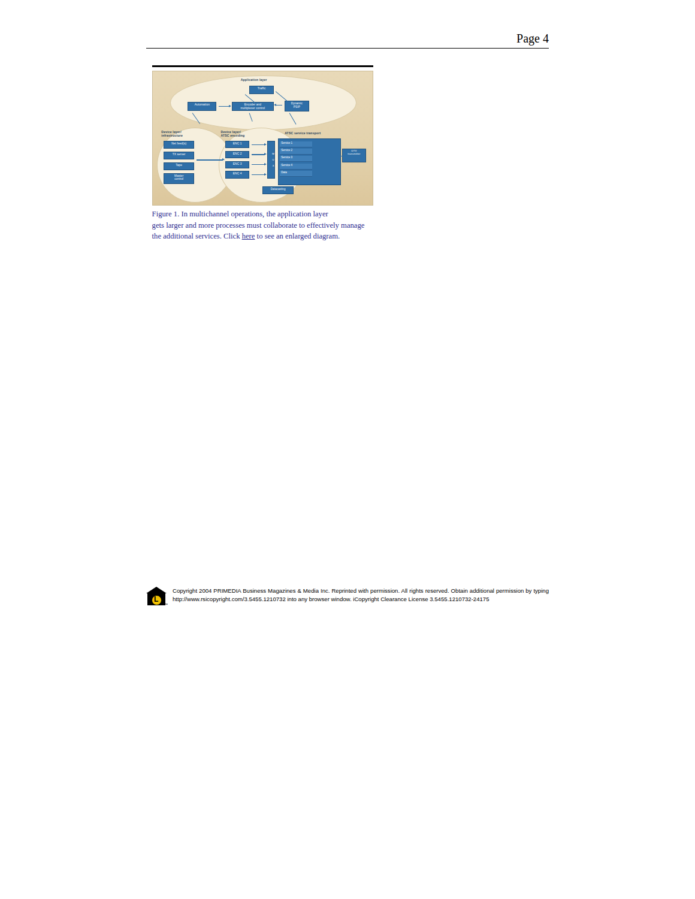Page 4
Application layer
Device layer/
infrastructure
Device layer/
ATSC encoding
ATSC service transport
Traffic
Automation
Encoder and
multiplexer control
Dynamic
PSIP
Net feed(s)
TX server
Tape
Master
control
ENC 1
ENC 2
ENC 3
ENC 4
M U X
Service 1
Service 2
Service 3
Service 4
Data
DTV
transmitter
Datacasting
Figure 1. In multichannel operations, the application layer gets larger and more processes must collaborate to effectively manage the additional services. Click here to see an enlarged diagram.
L
™
Copyright 2004 PRIMEDIA Business Magazines & Media Inc. Reprinted with permission. All rights reserved. Obtain additional permission by typing http://www.rsicopyright.com/3.5455.1210732 into any browser window. iCopyright Clearance License 3.5455.1210732-24175